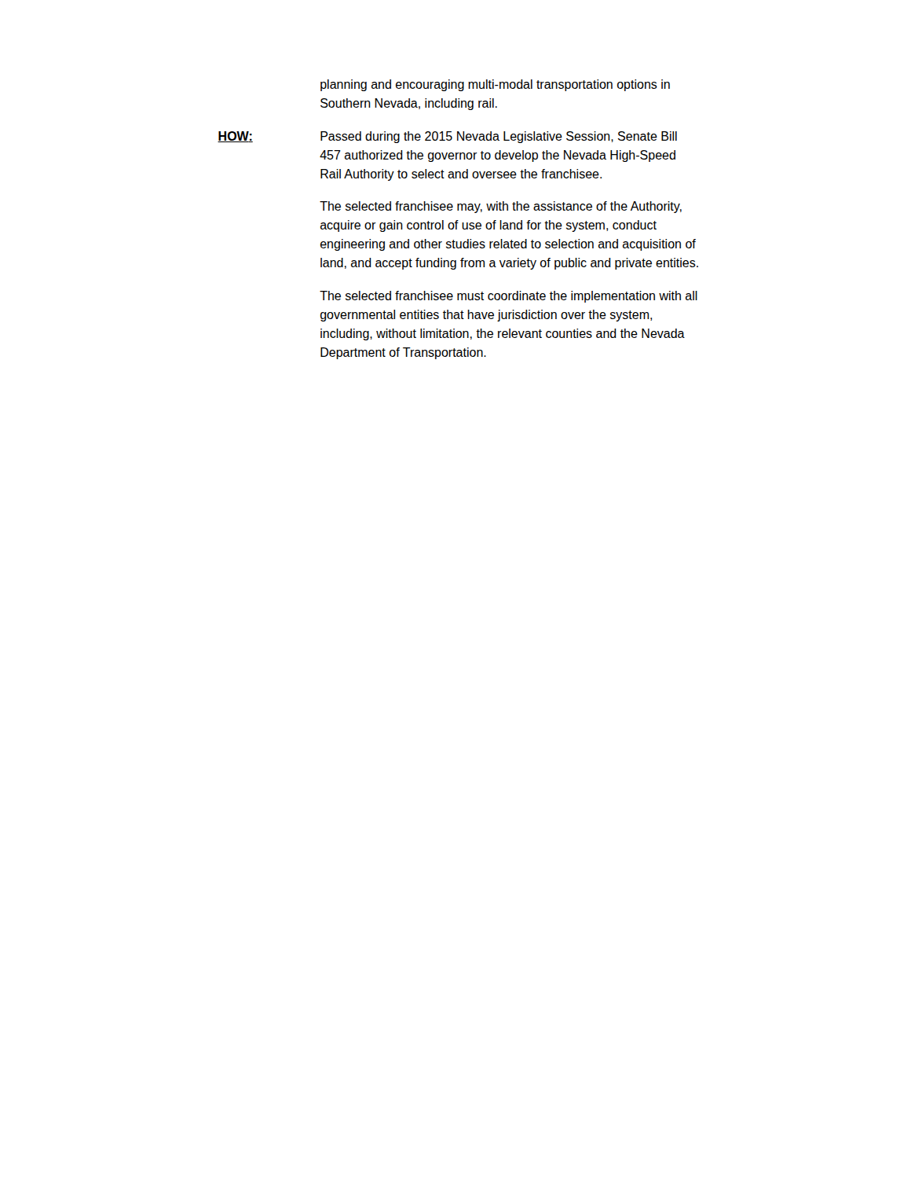planning and encouraging multi-modal transportation options in Southern Nevada, including rail.
HOW:
Passed during the 2015 Nevada Legislative Session, Senate Bill 457 authorized the governor to develop the Nevada High-Speed Rail Authority to select and oversee the franchisee.
The selected franchisee may, with the assistance of the Authority, acquire or gain control of use of land for the system, conduct engineering and other studies related to selection and acquisition of land, and accept funding from a variety of public and private entities.
The selected franchisee must coordinate the implementation with all governmental entities that have jurisdiction over the system, including, without limitation, the relevant counties and the Nevada Department of Transportation.